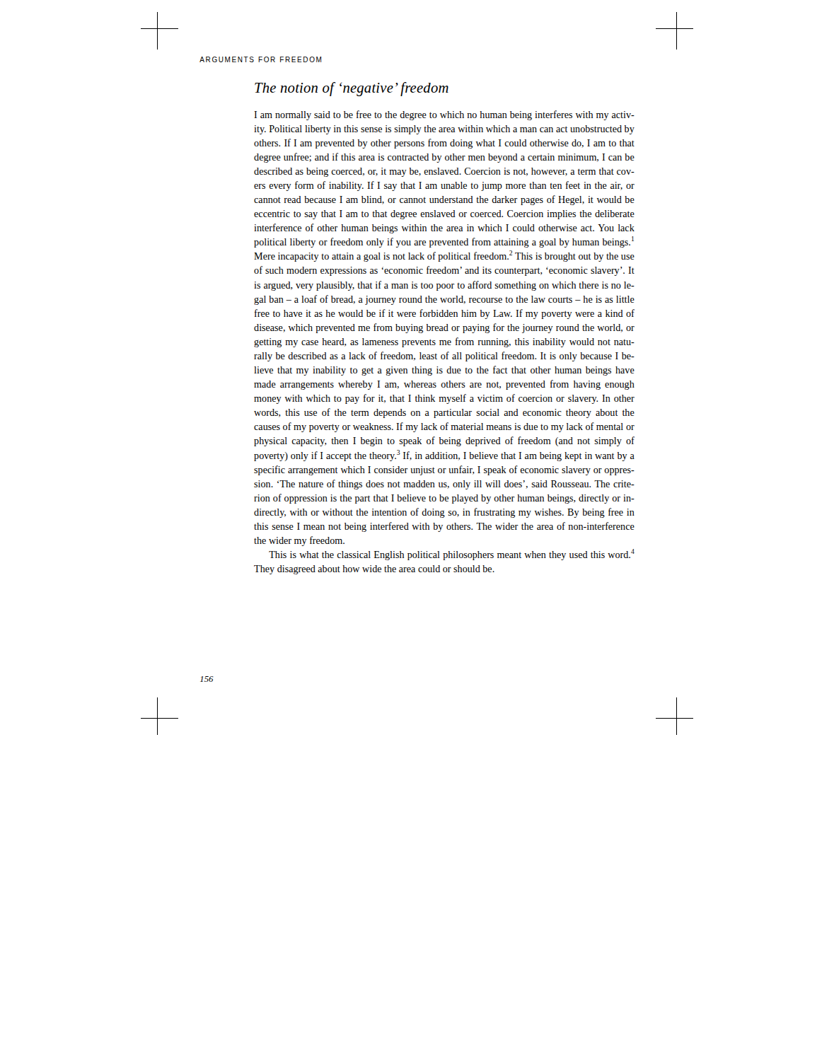Arguments for freedom
The notion of ‘negative’ freedom
I am normally said to be free to the degree to which no human being interferes with my activity. Political liberty in this sense is simply the area within which a man can act unobstructed by others. If I am prevented by other persons from doing what I could otherwise do, I am to that degree unfree; and if this area is contracted by other men beyond a certain minimum, I can be described as being coerced, or, it may be, enslaved. Coercion is not, however, a term that covers every form of inability. If I say that I am unable to jump more than ten feet in the air, or cannot read because I am blind, or cannot understand the darker pages of Hegel, it would be eccentric to say that I am to that degree enslaved or coerced. Coercion implies the deliberate interference of other human beings within the area in which I could otherwise act. You lack political liberty or freedom only if you are prevented from attaining a goal by human beings.1 Mere incapacity to attain a goal is not lack of political freedom.2 This is brought out by the use of such modern expressions as ‘economic freedom’ and its counterpart, ‘economic slavery’. It is argued, very plausibly, that if a man is too poor to afford something on which there is no legal ban – a loaf of bread, a journey round the world, recourse to the law courts – he is as little free to have it as he would be if it were forbidden him by Law. If my poverty were a kind of disease, which prevented me from buying bread or paying for the journey round the world, or getting my case heard, as lameness prevents me from running, this inability would not naturally be described as a lack of freedom, least of all political freedom. It is only because I believe that my inability to get a given thing is due to the fact that other human beings have made arrangements whereby I am, whereas others are not, prevented from having enough money with which to pay for it, that I think myself a victim of coercion or slavery. In other words, this use of the term depends on a particular social and economic theory about the causes of my poverty or weakness. If my lack of material means is due to my lack of mental or physical capacity, then I begin to speak of being deprived of freedom (and not simply of poverty) only if I accept the theory.3 If, in addition, I believe that I am being kept in want by a specific arrangement which I consider unjust or unfair, I speak of economic slavery or oppression. ‘The nature of things does not madden us, only ill will does’, said Rousseau. The criterion of oppression is the part that I believe to be played by other human beings, directly or indirectly, with or without the intention of doing so, in frustrating my wishes. By being free in this sense I mean not being interfered with by others. The wider the area of non-interference the wider my freedom.
This is what the classical English political philosophers meant when they used this word.4 They disagreed about how wide the area could or should be.
156